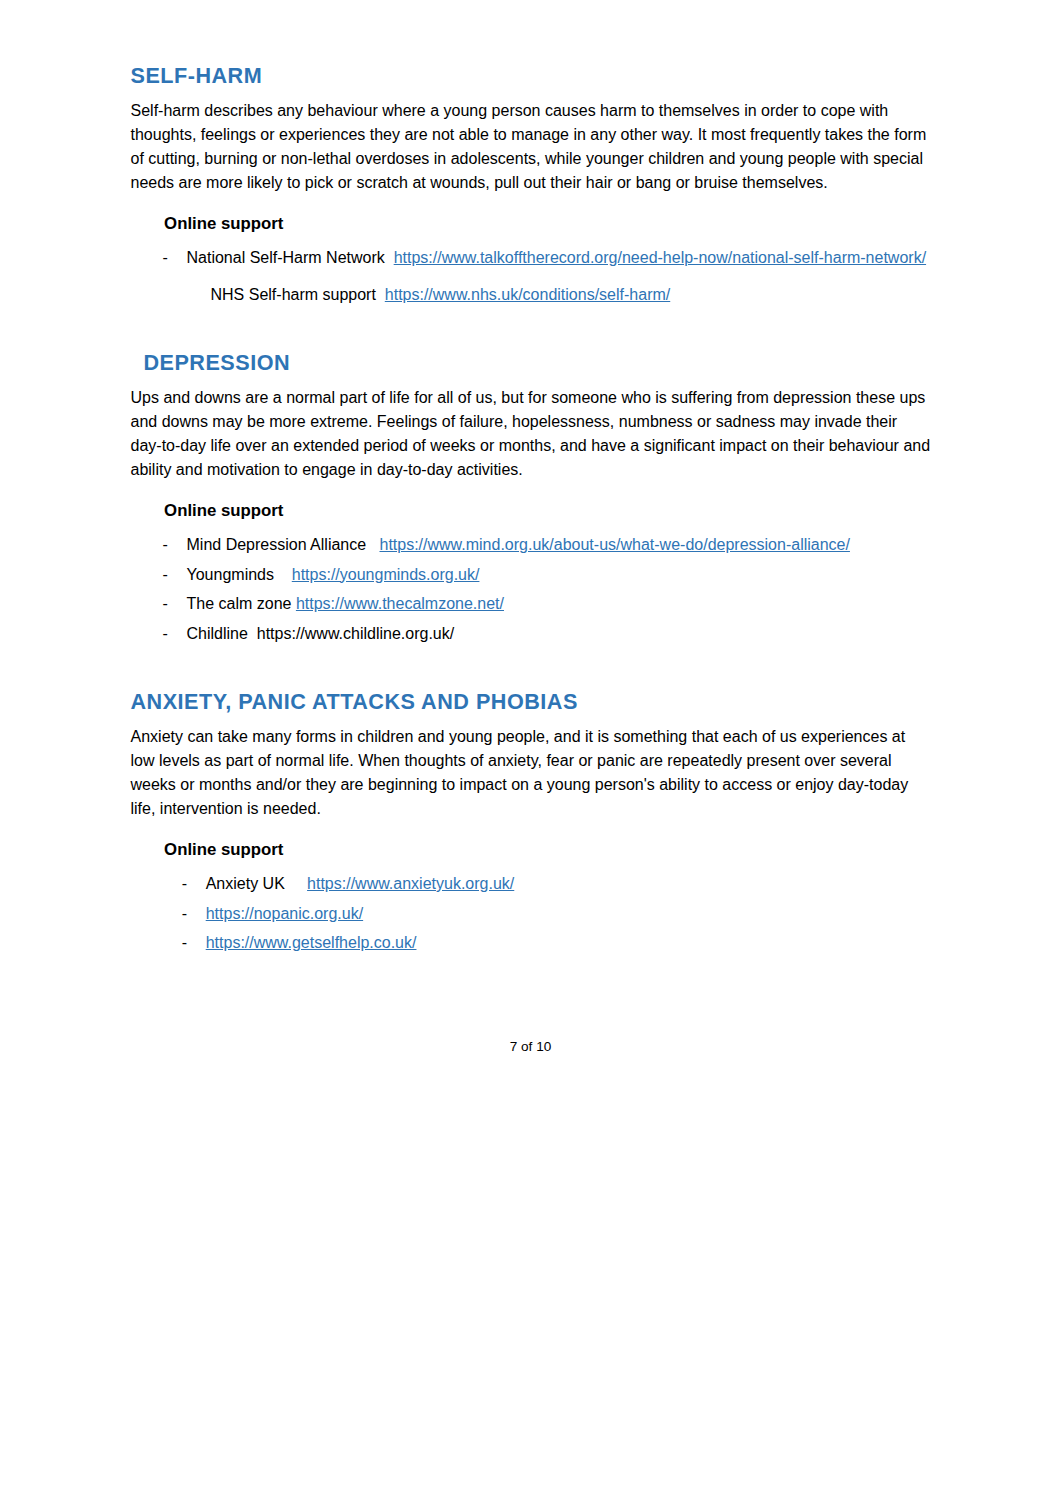SELF-HARM
Self-harm describes any behaviour where a young person causes harm to themselves in order to cope with thoughts, feelings or experiences they are not able to manage in any other way. It most frequently takes the form of cutting, burning or non-lethal overdoses in adolescents, while younger children and young people with special needs are more likely to pick or scratch at wounds, pull out their hair or bang or bruise themselves.
Online support
National Self-Harm Network https://www.talkofftherecord.org/need-help-now/national-self-harm-network/
NHS Self-harm support https://www.nhs.uk/conditions/self-harm/
DEPRESSION
Ups and downs are a normal part of life for all of us, but for someone who is suffering from depression these ups and downs may be more extreme. Feelings of failure, hopelessness, numbness or sadness may invade their day-to-day life over an extended period of weeks or months, and have a significant impact on their behaviour and ability and motivation to engage in day-to-day activities.
Online support
Mind Depression Alliance https://www.mind.org.uk/about-us/what-we-do/depression-alliance/
Youngminds https://youngminds.org.uk/
The calm zone https://www.thecalmzone.net/
Childline https://www.childline.org.uk/
ANXIETY, PANIC ATTACKS AND PHOBIAS
Anxiety can take many forms in children and young people, and it is something that each of us experiences at low levels as part of normal life. When thoughts of anxiety, fear or panic are repeatedly present over several weeks or months and/or they are beginning to impact on a young person's ability to access or enjoy day-today life, intervention is needed.
Online support
Anxiety UK https://www.anxietyuk.org.uk/
https://nopanic.org.uk/
https://www.getselfhelp.co.uk/
7 of 10